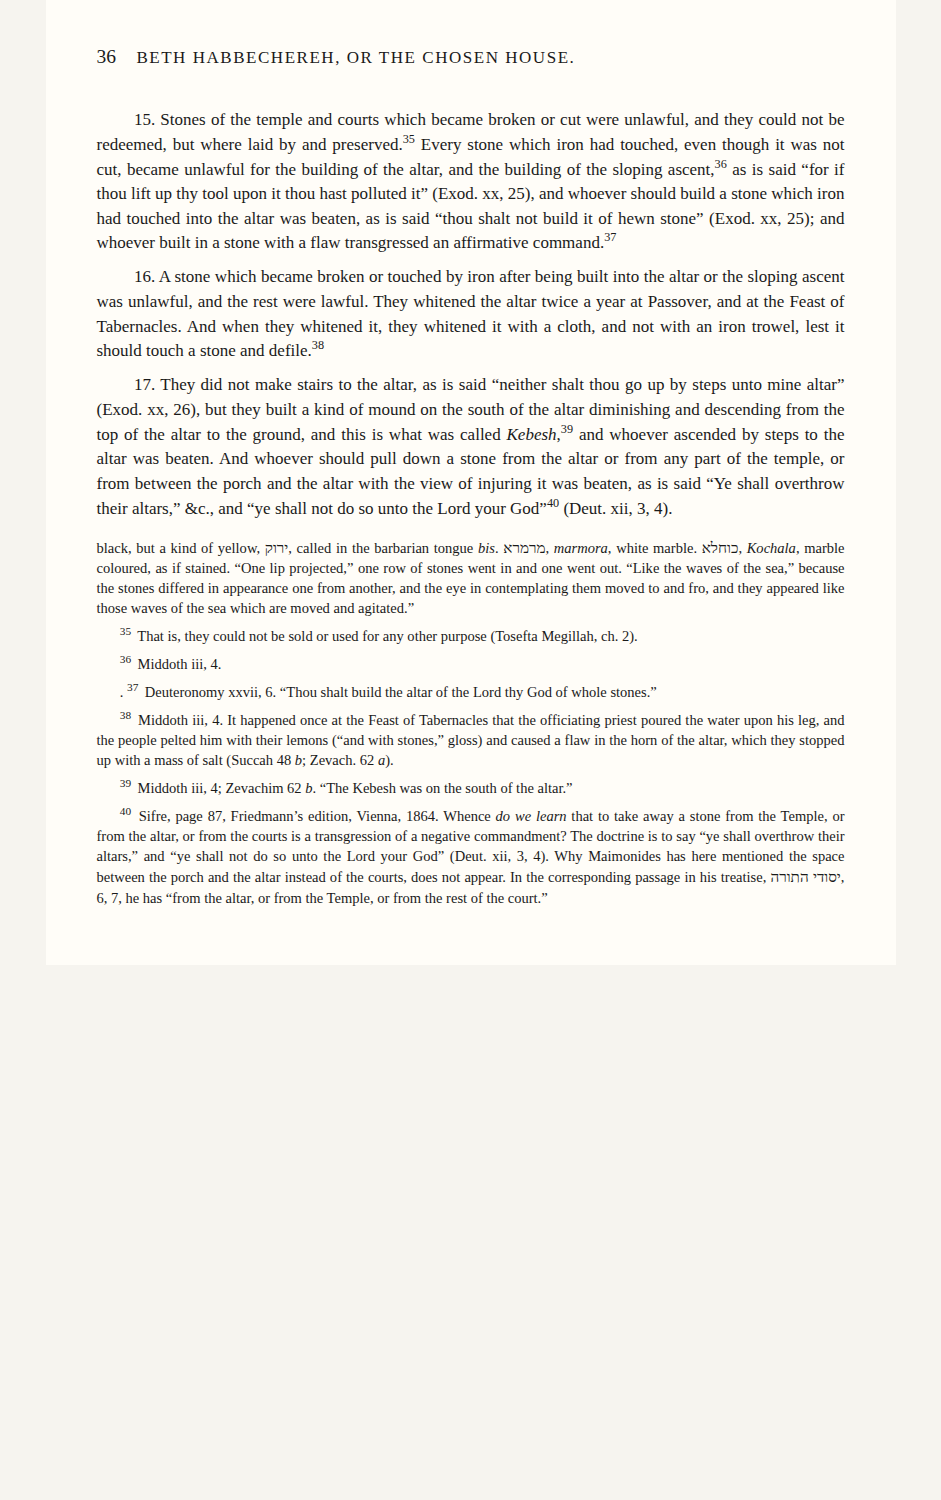36
Beth Habbechereh, or the Chosen House.
15. Stones of the temple and courts which became broken or cut were unlawful, and they could not be redeemed, but where laid by and preserved.35 Every stone which iron had touched, even though it was not cut, became unlawful for the building of the altar, and the building of the sloping ascent,36 as is said “for if thou lift up thy tool upon it thou hast polluted it” (Exod. xx, 25), and whoever should build a stone which iron had touched into the altar was beaten, as is said “thou shalt not build it of hewn stone” (Exod. xx, 25); and whoever built in a stone with a flaw transgressed an affirmative command.37
16. A stone which became broken or touched by iron after being built into the altar or the sloping ascent was unlawful, and the rest were lawful. They whitened the altar twice a year at Passover, and at the Feast of Tabernacles. And when they whitened it, they whitened it with a cloth, and not with an iron trowel, lest it should touch a stone and defile.38
17. They did not make stairs to the altar, as is said “neither shalt thou go up by steps unto mine altar” (Exod. xx, 26), but they built a kind of mound on the south of the altar diminishing and descending from the top of the altar to the ground, and this is what was called Kebesh,39 and whoever ascended by steps to the altar was beaten. And whoever should pull down a stone from the altar or from any part of the temple, or from between the porch and the altar with the view of injuring it was beaten, as is said “Ye shall overthrow their altars,” &c., and “ye shall not do so unto the Lord your God”40 (Deut. xii, 3, 4).
black, but a kind of yellow, ירוק, called in the barbarian tongue bis. מרמרא, marmora, white marble. כוחלא, Kochala, marble coloured, as if stained. “One lip projected,” one row of stones went in and one went out. “Like the waves of the sea,” because the stones differed in appearance one from another, and the eye in contemplating them moved to and fro, and they appeared like those waves of the sea which are moved and agitated.”
35 That is, they could not be sold or used for any other purpose (Tosefta Megillah, ch. 2).
36 Middoth iii, 4.
37 Deuteronomy xxvii, 6. “Thou shalt build the altar of the Lord thy God of whole stones.”
38 Middoth iii, 4. It happened once at the Feast of Tabernacles that the officiating priest poured the water upon his leg, and the people pelted him with their lemons (“and with stones,” gloss) and caused a flaw in the horn of the altar, which they stopped up with a mass of salt (Succah 48 b; Zevach. 62 a).
39 Middoth iii, 4; Zevachim 62 b. “The Kebesh was on the south of the altar.”
40 Sifre, page 87, Friedmann’s edition, Vienna, 1864. Whence do we learn that to take away a stone from the Temple, or from the altar, or from the courts is a transgression of a negative commandment? The doctrine is to say “ye shall overthrow their altars,” and “ye shall not do so unto the Lord your God” (Deut. xii, 3, 4). Why Maimonides has here mentioned the space between the porch and the altar instead of the courts, does not appear. In the corresponding passage in his treatise, יסודי התורה, 6, 7, he has “from the altar, or from the Temple, or from the rest of the court.”